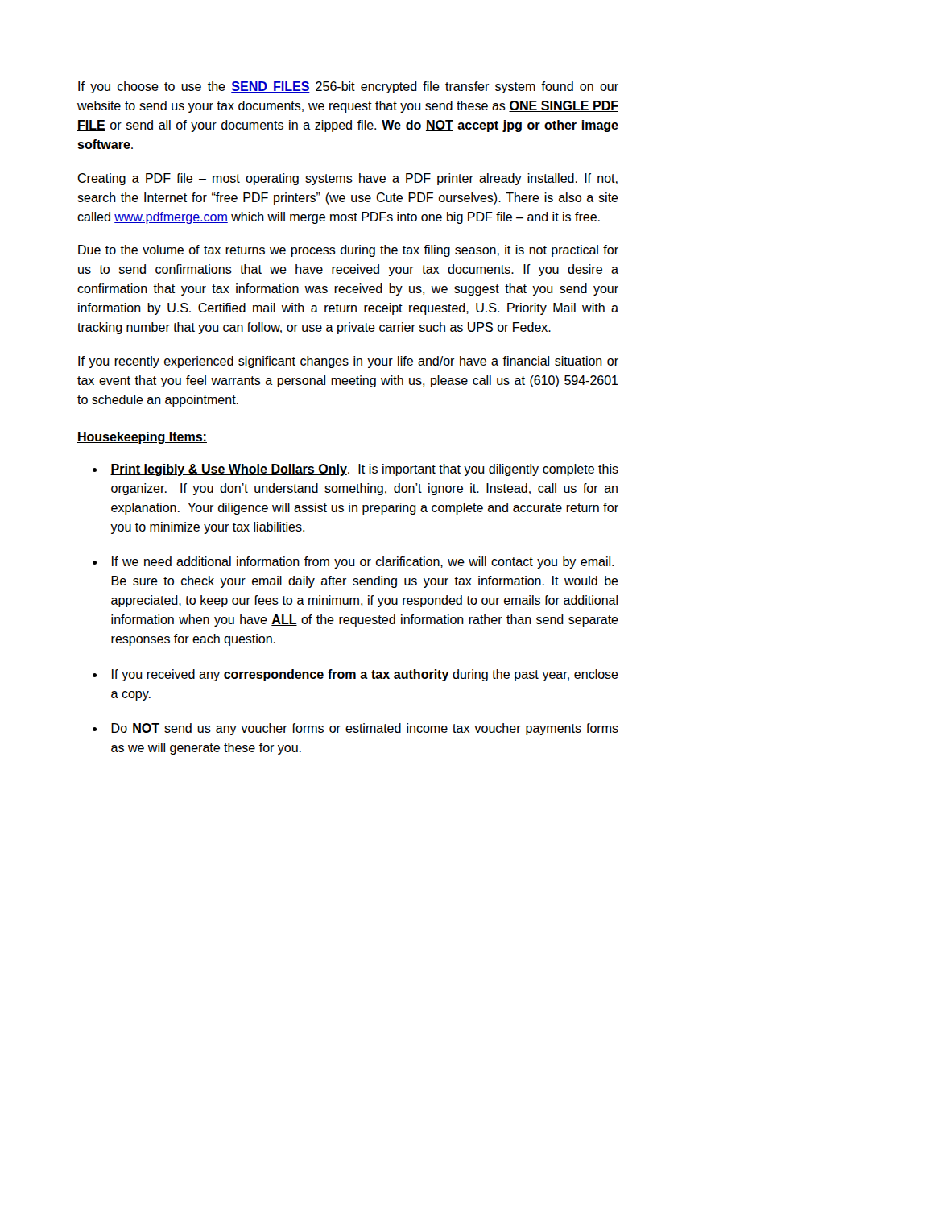If you choose to use the SEND FILES 256-bit encrypted file transfer system found on our website to send us your tax documents, we request that you send these as ONE SINGLE PDF FILE or send all of your documents in a zipped file. We do NOT accept jpg or other image software.
Creating a PDF file – most operating systems have a PDF printer already installed. If not, search the Internet for “free PDF printers” (we use Cute PDF ourselves). There is also a site called www.pdfmerge.com which will merge most PDFs into one big PDF file – and it is free.
Due to the volume of tax returns we process during the tax filing season, it is not practical for us to send confirmations that we have received your tax documents. If you desire a confirmation that your tax information was received by us, we suggest that you send your information by U.S. Certified mail with a return receipt requested, U.S. Priority Mail with a tracking number that you can follow, or use a private carrier such as UPS or Fedex.
If you recently experienced significant changes in your life and/or have a financial situation or tax event that you feel warrants a personal meeting with us, please call us at (610) 594-2601 to schedule an appointment.
Housekeeping Items:
Print legibly & Use Whole Dollars Only. It is important that you diligently complete this organizer. If you don’t understand something, don’t ignore it. Instead, call us for an explanation. Your diligence will assist us in preparing a complete and accurate return for you to minimize your tax liabilities.
If we need additional information from you or clarification, we will contact you by email. Be sure to check your email daily after sending us your tax information. It would be appreciated, to keep our fees to a minimum, if you responded to our emails for additional information when you have ALL of the requested information rather than send separate responses for each question.
If you received any correspondence from a tax authority during the past year, enclose a copy.
Do NOT send us any voucher forms or estimated income tax voucher payments forms as we will generate these for you.